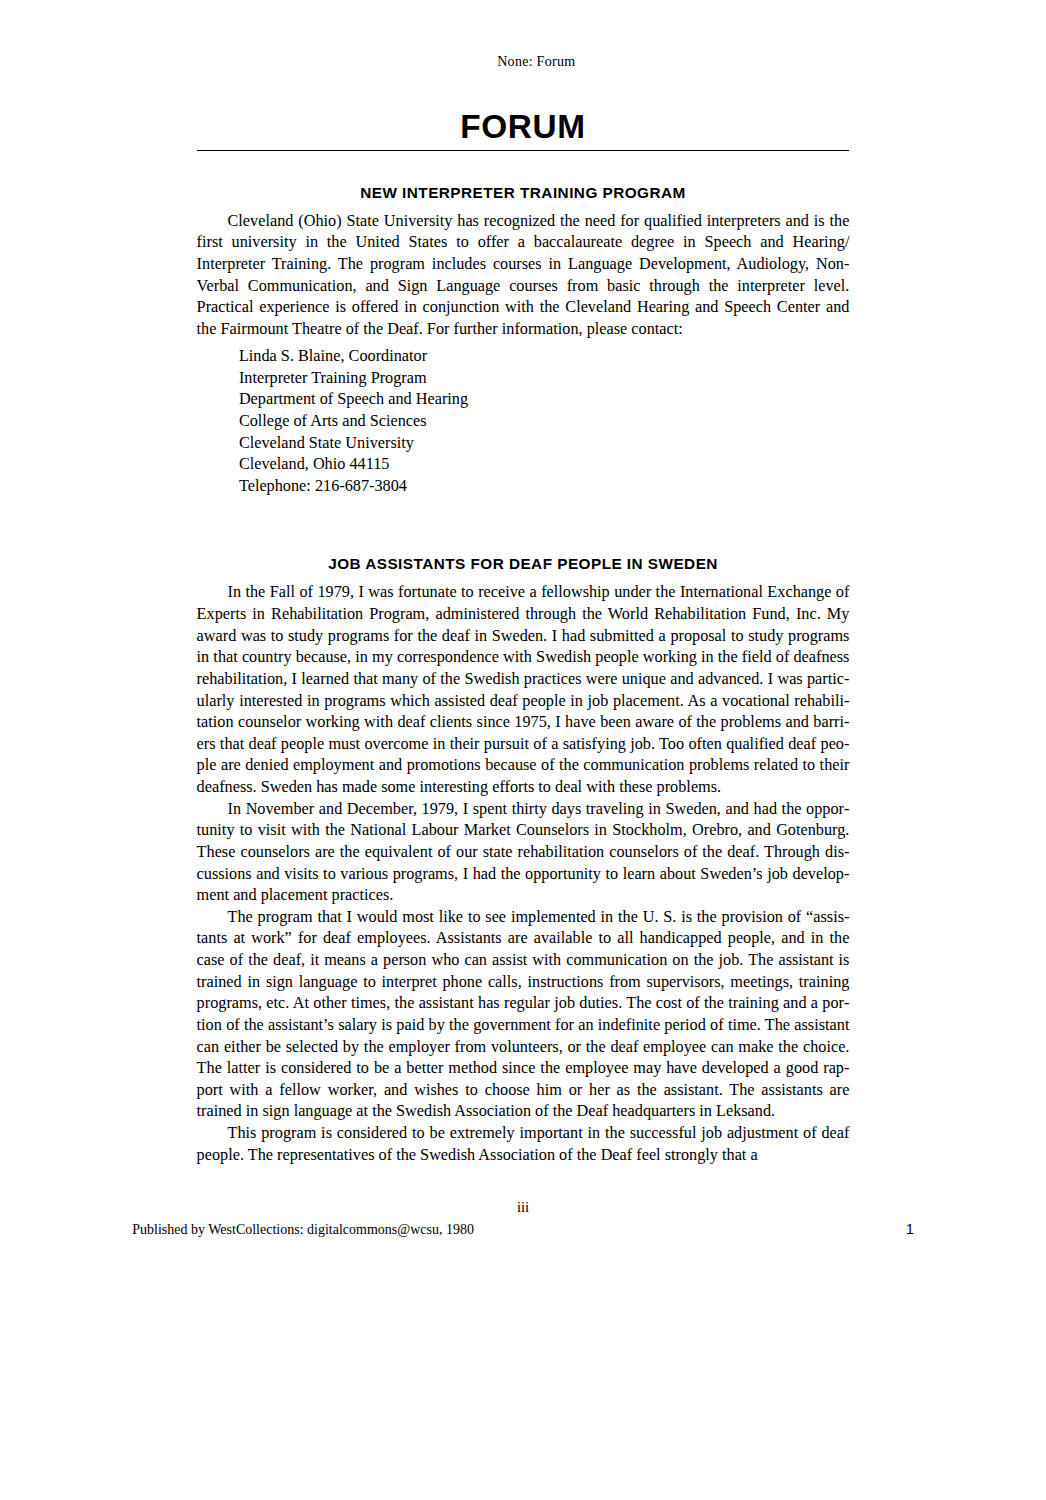None: Forum
FORUM
NEW INTERPRETER TRAINING PROGRAM
Cleveland (Ohio) State University has recognized the need for qualified interpreters and is the first university in the United States to offer a baccalaureate degree in Speech and Hearing/ Interpreter Training. The program includes courses in Language Development, Audiology, Non-Verbal Communication, and Sign Language courses from basic through the interpreter level. Practical experience is offered in conjunction with the Cleveland Hearing and Speech Center and the Fairmount Theatre of the Deaf. For further information, please contact:
Linda S. Blaine, Coordinator
Interpreter Training Program
Department of Speech and Hearing
College of Arts and Sciences
Cleveland State University
Cleveland, Ohio 44115
Telephone: 216-687-3804
JOB ASSISTANTS FOR DEAF PEOPLE IN SWEDEN
In the Fall of 1979, I was fortunate to receive a fellowship under the International Exchange of Experts in Rehabilitation Program, administered through the World Rehabilitation Fund, Inc. My award was to study programs for the deaf in Sweden. I had submitted a proposal to study programs in that country because, in my correspondence with Swedish people working in the field of deafness rehabilitation, I learned that many of the Swedish practices were unique and advanced. I was particularly interested in programs which assisted deaf people in job placement. As a vocational rehabilitation counselor working with deaf clients since 1975, I have been aware of the problems and barriers that deaf people must overcome in their pursuit of a satisfying job. Too often qualified deaf people are denied employment and promotions because of the communication problems related to their deafness. Sweden has made some interesting efforts to deal with these problems.
In November and December, 1979, I spent thirty days traveling in Sweden, and had the opportunity to visit with the National Labour Market Counselors in Stockholm, Orebro, and Gotenburg. These counselors are the equivalent of our state rehabilitation counselors of the deaf. Through discussions and visits to various programs, I had the opportunity to learn about Sweden’s job development and placement practices.
The program that I would most like to see implemented in the U. S. is the provision of “assistants at work” for deaf employees. Assistants are available to all handicapped people, and in the case of the deaf, it means a person who can assist with communication on the job. The assistant is trained in sign language to interpret phone calls, instructions from supervisors, meetings, training programs, etc. At other times, the assistant has regular job duties. The cost of the training and a portion of the assistant’s salary is paid by the government for an indefinite period of time. The assistant can either be selected by the employer from volunteers, or the deaf employee can make the choice. The latter is considered to be a better method since the employee may have developed a good rapport with a fellow worker, and wishes to choose him or her as the assistant. The assistants are trained in sign language at the Swedish Association of the Deaf headquarters in Leksand.
This program is considered to be extremely important in the successful job adjustment of deaf people. The representatives of the Swedish Association of the Deaf feel strongly that a
iii
Published by WestCollections: digitalcommons@wcsu, 1980 1